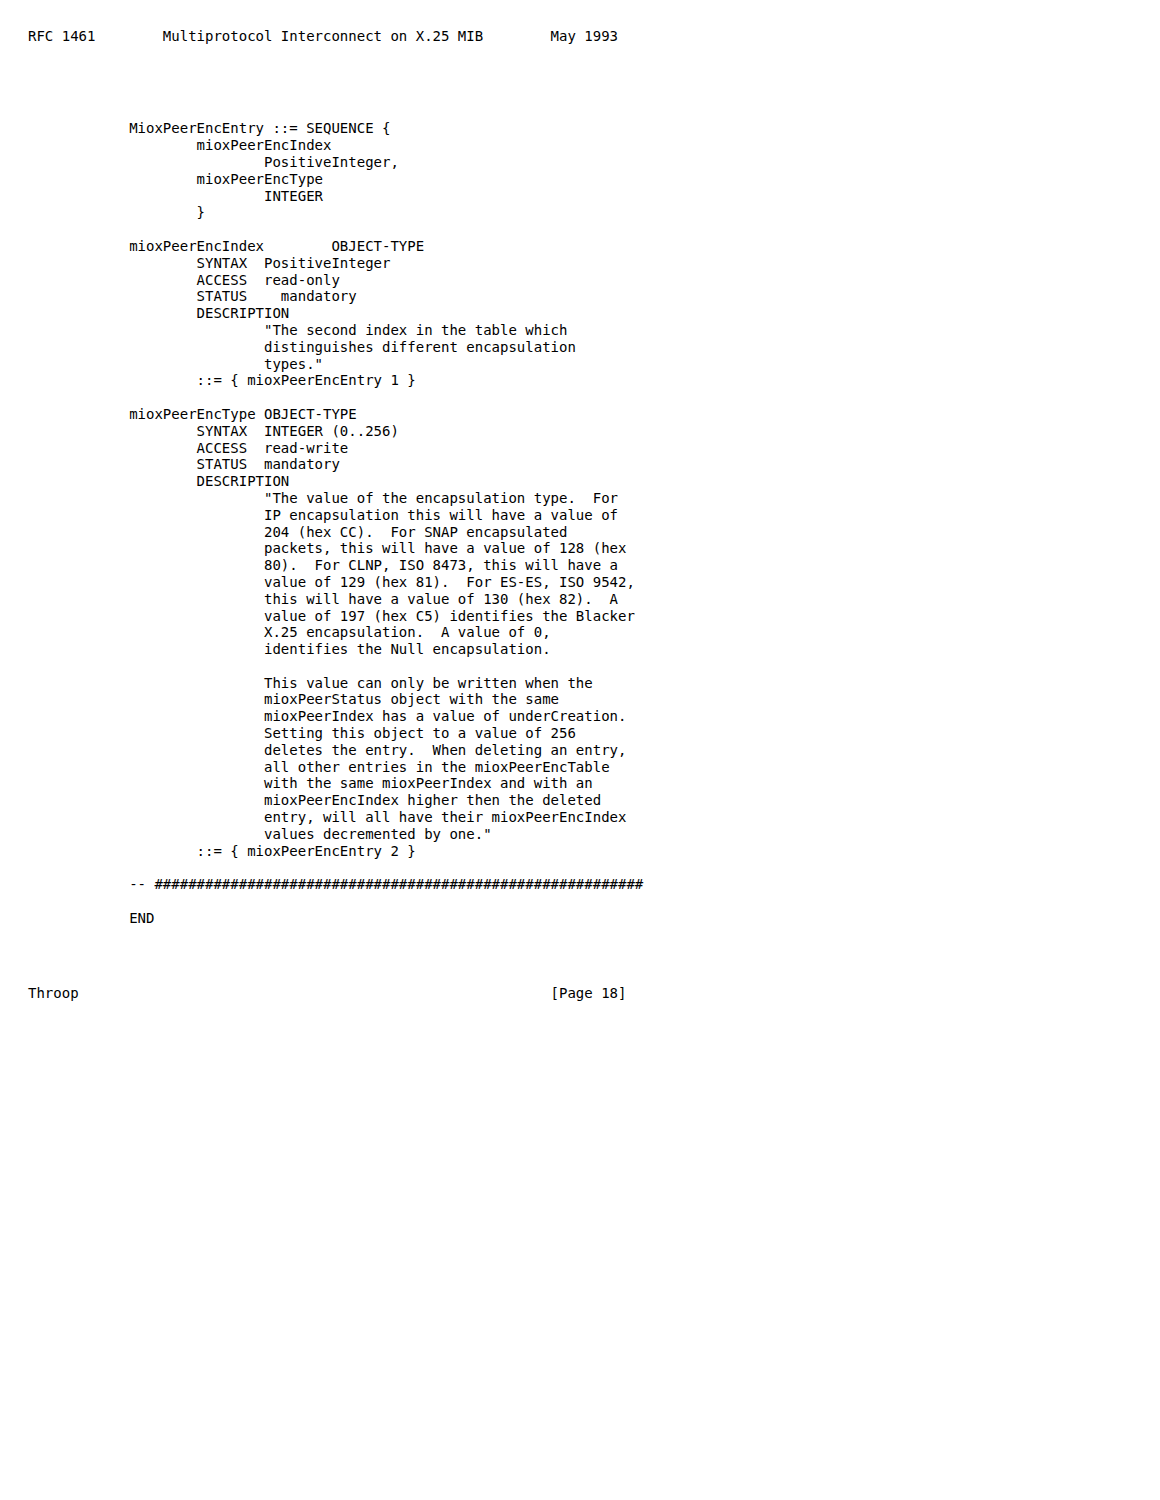RFC 1461 Multiprotocol Interconnect on X.25 MIB May 1993
MioxPeerEncEntry ::= SEQUENCE { mioxPeerEncIndex PositiveInteger, mioxPeerEncType INTEGER } mioxPeerEncIndex OBJECT-TYPE SYNTAX PositiveInteger ACCESS read-only STATUS mandatory DESCRIPTION "The second index in the table which distinguishes different encapsulation types." ::= { mioxPeerEncEntry 1 } mioxPeerEncType OBJECT-TYPE SYNTAX INTEGER (0..256) ACCESS read-write STATUS mandatory DESCRIPTION "The value of the encapsulation type. For IP encapsulation this will have a value of 204 (hex CC). For SNAP encapsulated packets, this will have a value of 128 (hex 80). For CLNP, ISO 8473, this will have a value of 129 (hex 81). For ES-ES, ISO 9542, this will have a value of 130 (hex 82). A value of 197 (hex C5) identifies the Blacker X.25 encapsulation. A value of 0, identifies the Null encapsulation. This value can only be written when the mioxPeerStatus object with the same mioxPeerIndex has a value of underCreation. Setting this object to a value of 256 deletes the entry. When deleting an entry, all other entries in the mioxPeerEncTable with the same mioxPeerIndex and with an mioxPeerEncIndex higher then the deleted entry, will all have their mioxPeerEncIndex values decremented by one." ::= { mioxPeerEncEntry 2 } -- ########################################################## END
Throop [Page 18]